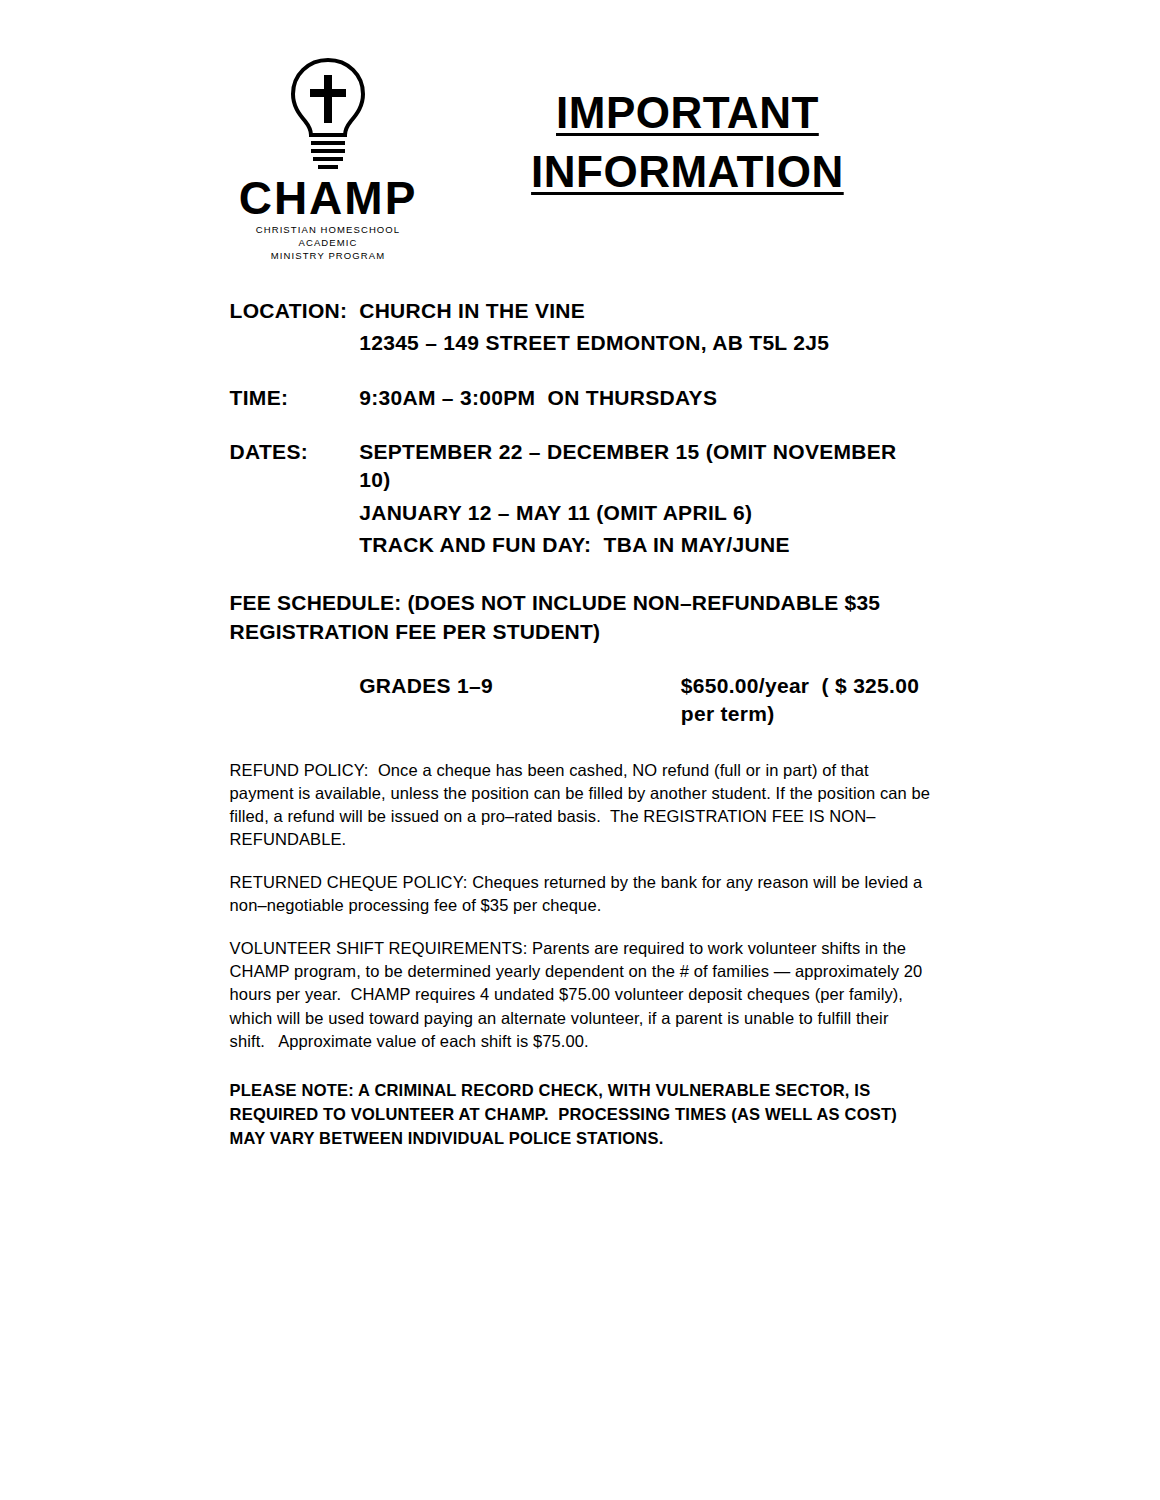CHAMP
Christian Homeschool Academic
Ministry Program
Important Information
Location:
Church in the Vine
12345 – 149 Street Edmonton, AB T5L 2J5
Time:
9:30am – 3:00pm on Thursdays
Dates:
September 22 – December 15 (omit November 10)
January 12 – May 11 (omit April 6)
Track and Fun Day: TBA in May/June
Fee Schedule: (does not include non–refundable $35 registration fee per student)
Grades 1–9
$650.00/year ( $ 325.00 per term)
Refund Policy: Once a cheque has been cashed, NO refund (full or in part) of that payment is available, unless the position can be filled by another student. If the position can be filled, a refund will be issued on a pro–rated basis. The registration fee is non–refundable.
Returned Cheque Policy: Cheques returned by the bank for any reason will be levied a non–negotiable processing fee of $35 per cheque.
Volunteer Shift Requirements: Parents are required to work volunteer shifts in the CHAMP program, to be determined yearly dependent on the # of families — approximately 20 hours per year. CHAMP requires 4 undated $75.00 volunteer deposit cheques (per family), which will be used toward paying an alternate volunteer, if a parent is unable to fulfill their shift. Approximate value of each shift is $75.00.
Please note: A criminal record check, with vulnerable sector, is required to volunteer at CHAMP. Processing times (as well as cost) may vary between individual police stations.